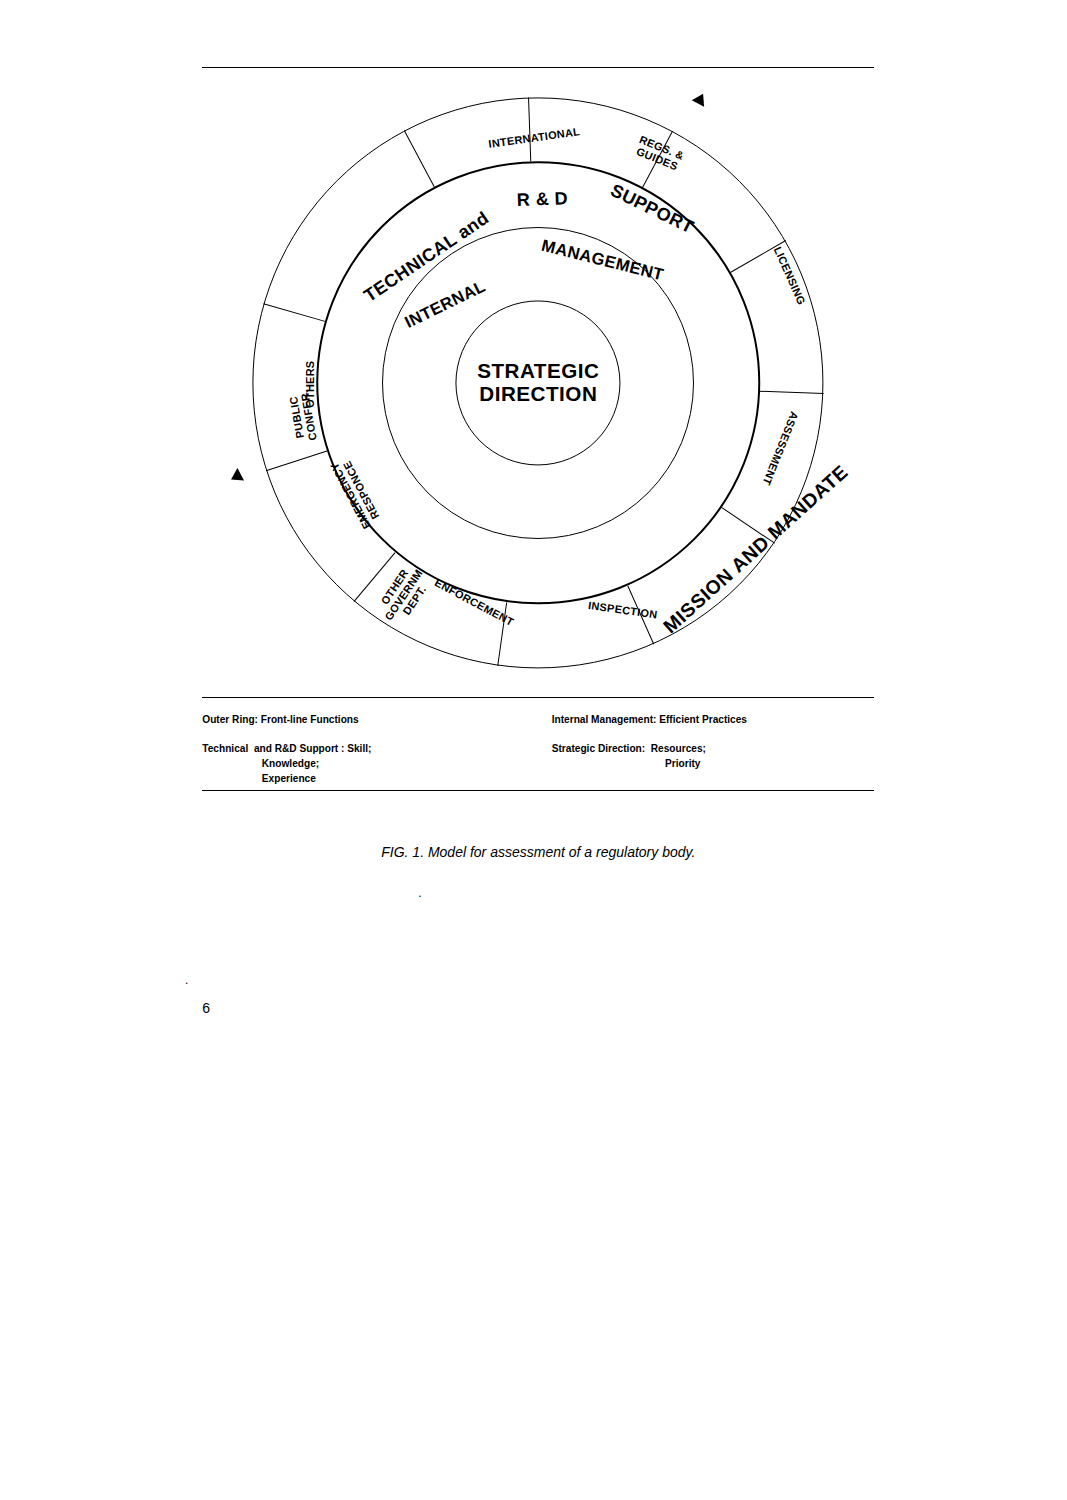STRATEGIC
DIRECTION
OTHER
GOVERNM.
DEPT.
PUBLIC
CONFER.
INTERNATIONAL
REGS. &
GUIDES
LICENSING
ASSESSMENT
INSPECTION
ENFORCEMENT
EMERGENCY
RESPONCE
OTHERS
TECHNICAL and
R & D
SUPPORT
INTERNAL
MANAGEMENT
MISSION AND MANDATE
| Outer Ring: Front-line Functions | Internal Management: Efficient Practices |
| Technical and R&D Support : Skill; Knowledge; Experience | Strategic Direction: Resources; Priority |
FIG. 1. Model for assessment of a regulatory body.
.
.
6